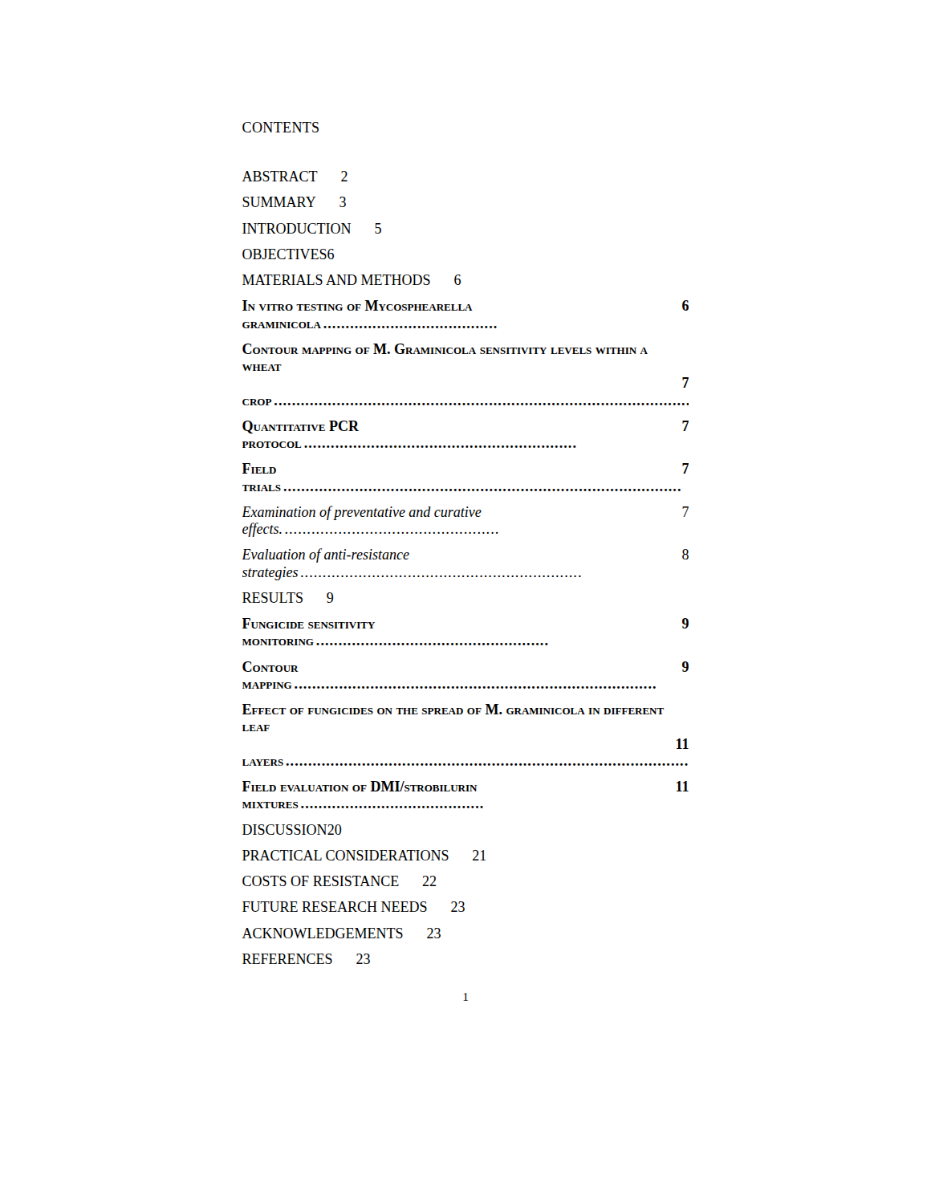Contents
Abstract2
Summary3
Introduction5
Objectives6
Materials and methods6
6 In vitro testing of Mycosphearella graminicola.......................................
Contour mapping of M. Graminicola sensitivity levels within a wheat 7 crop.............................................................................................................
7 Quantitative PCR protocol.............................................................
7 Field trials.........................................................................................
7 Examination of preventative and curative effects.................................................
8 Evaluation of anti-resistance strategies...............................................................
Results9
9 Fungicide sensitivity monitoring....................................................
9 Contour mapping.................................................................................
Effect of fungicides on the spread of M. graminicola in different leaf 11 layers..........................................................................................................
11 Field evaluation of DMI/strobilurin mixtures.........................................
Discussion20
Practical considerations21
Costs of resistance22
Future research needs23
Acknowledgements23
References23
1